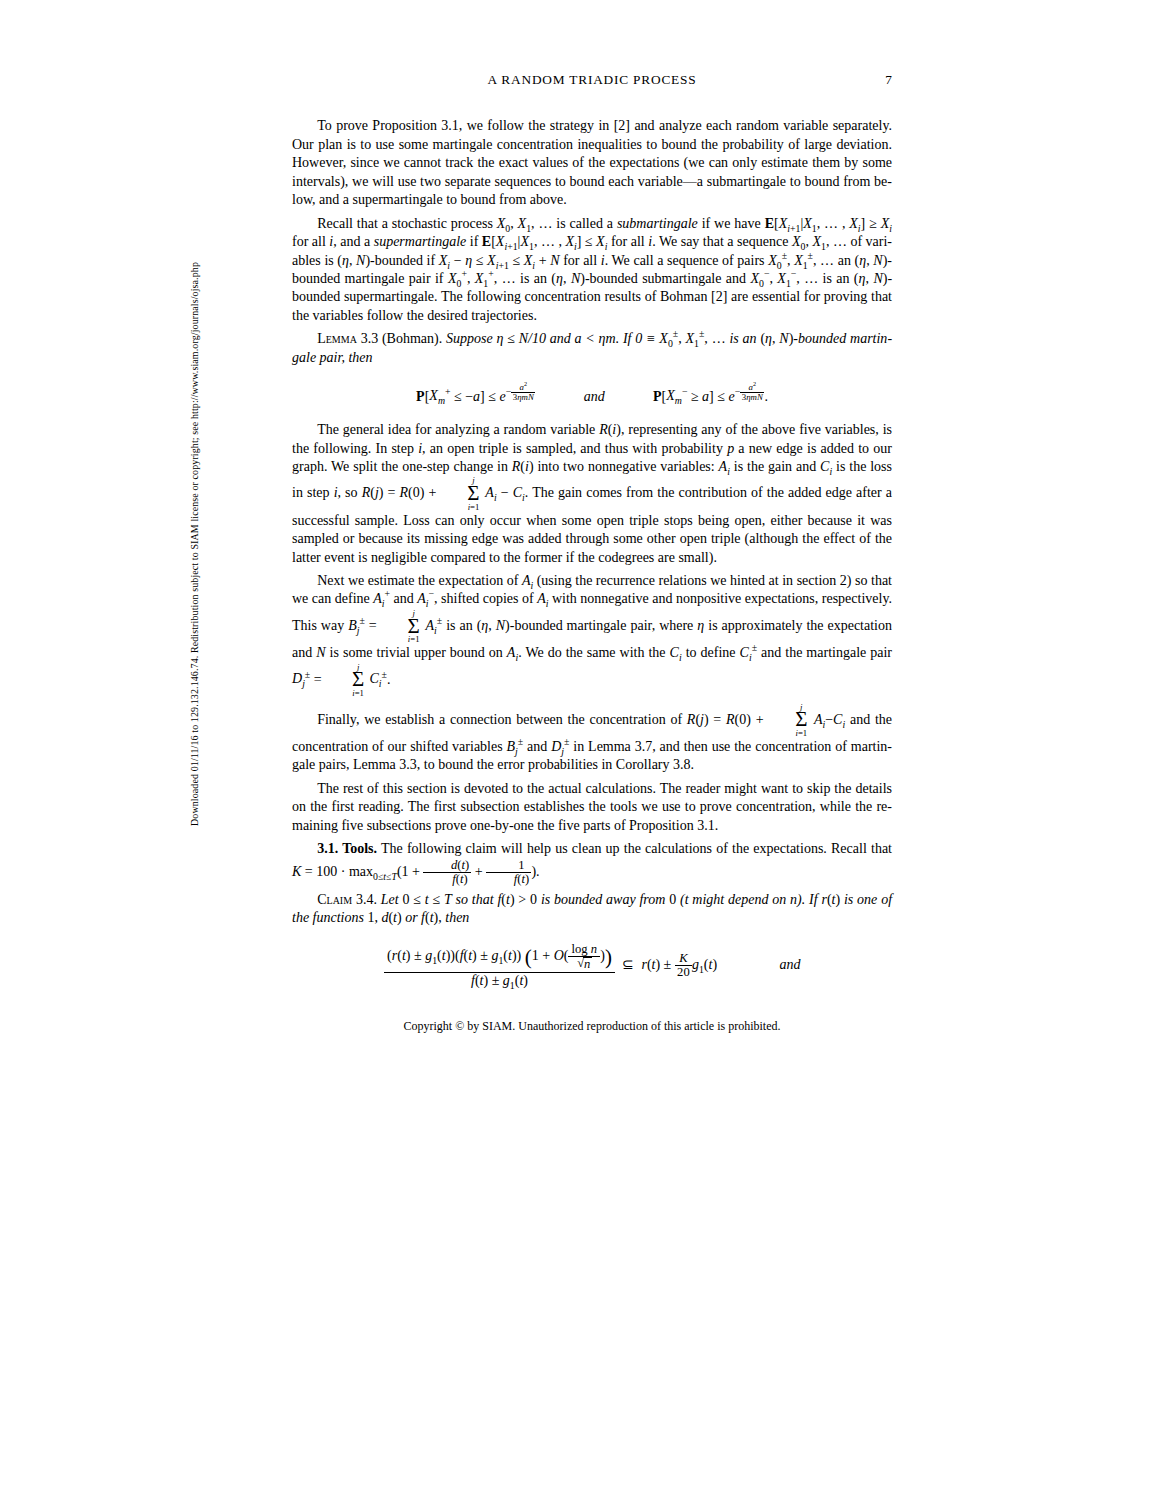Downloaded 01/11/16 to 129.132.146.74. Redistribution subject to SIAM license or copyright; see http://www.siam.org/journals/ojsa.php
A RANDOM TRIADIC PROCESS 7
To prove Proposition 3.1, we follow the strategy in [2] and analyze each random variable separately. Our plan is to use some martingale concentration inequalities to bound the probability of large deviation. However, since we cannot track the exact values of the expectations (we can only estimate them by some intervals), we will use two separate sequences to bound each variable—a submartingale to bound from below, and a supermartingale to bound from above.
Recall that a stochastic process X0, X1, … is called a submartingale if we have E[Xi+1|X1, … , Xi] ≥ Xi for all i, and a supermartingale if E[Xi+1|X1, … , Xi] ≤ Xi for all i. We say that a sequence X0, X1, … of variables is (η, N)-bounded if Xi − η ≤ Xi+1 ≤ Xi + N for all i. We call a sequence of pairs X0±, X1±, … an (η, N)-bounded martingale pair if X0+, X1+, … is an (η, N)-bounded submartingale and X0−, X1−, … is an (η, N)-bounded supermartingale. The following concentration results of Bohman [2] are essential for proving that the variables follow the desired trajectories.
Lemma 3.3 (Bohman). Suppose η ≤ N/10 and a < ηm. If 0 ≡ X0±, X1±, … is an (η, N)-bounded martingale pair, then
P[Xm+ ≤ −a] ≤ e−a23ηmN and P[Xm− ≥ a] ≤ e−a23ηmN.
The general idea for analyzing a random variable R(i), representing any of the above five variables, is the following. In step i, an open triple is sampled, and thus with probability p a new edge is added to our graph. We split the one-step change in R(i) into two nonnegative variables: Ai is the gain and Ci is the loss in step i, so R(j) = R(0) + jΣi=1 Ai − Ci. The gain comes from the contribution of the added edge after a successful sample. Loss can only occur when some open triple stops being open, either because it was sampled or because its missing edge was added through some other open triple (although the effect of the latter event is negligible compared to the former if the codegrees are small).
Next we estimate the expectation of Ai (using the recurrence relations we hinted at in section 2) so that we can define Ai+ and Ai−, shifted copies of Ai with nonnegative and nonpositive expectations, respectively. This way Bj± = jΣi=1 Ai± is an (η, N)-bounded martingale pair, where η is approximately the expectation and N is some trivial upper bound on Ai. We do the same with the Ci to define Ci± and the martingale pair Dj± = jΣi=1 Ci±.
Finally, we establish a connection between the concentration of R(j) = R(0) + jΣi=1 Ai−Ci and the concentration of our shifted variables Bj± and Dj± in Lemma 3.7, and then use the concentration of martingale pairs, Lemma 3.3, to bound the error probabilities in Corollary 3.8.
The rest of this section is devoted to the actual calculations. The reader might want to skip the details on the first reading. The first subsection establishes the tools we use to prove concentration, while the remaining five subsections prove one-by-one the five parts of Proposition 3.1.
3.1. Tools. The following claim will help us clean up the calculations of the expectations. Recall that K = 100 · max0≤t≤T(1 + d(t) f(t) + 1 f(t)).
Claim 3.4. Let 0 ≤ t ≤ T so that f(t) > 0 is bounded away from 0 (t might depend on n). If r(t) is one of the functions 1, d(t) or f(t), then
(r(t) ± g1(t))(f(t) ± g1(t)) (1 + O(log n n)) f(t) ± g1(t) ⊆ r(t) ± K 20 g1(t) and
Copyright © by SIAM. Unauthorized reproduction of this article is prohibited.